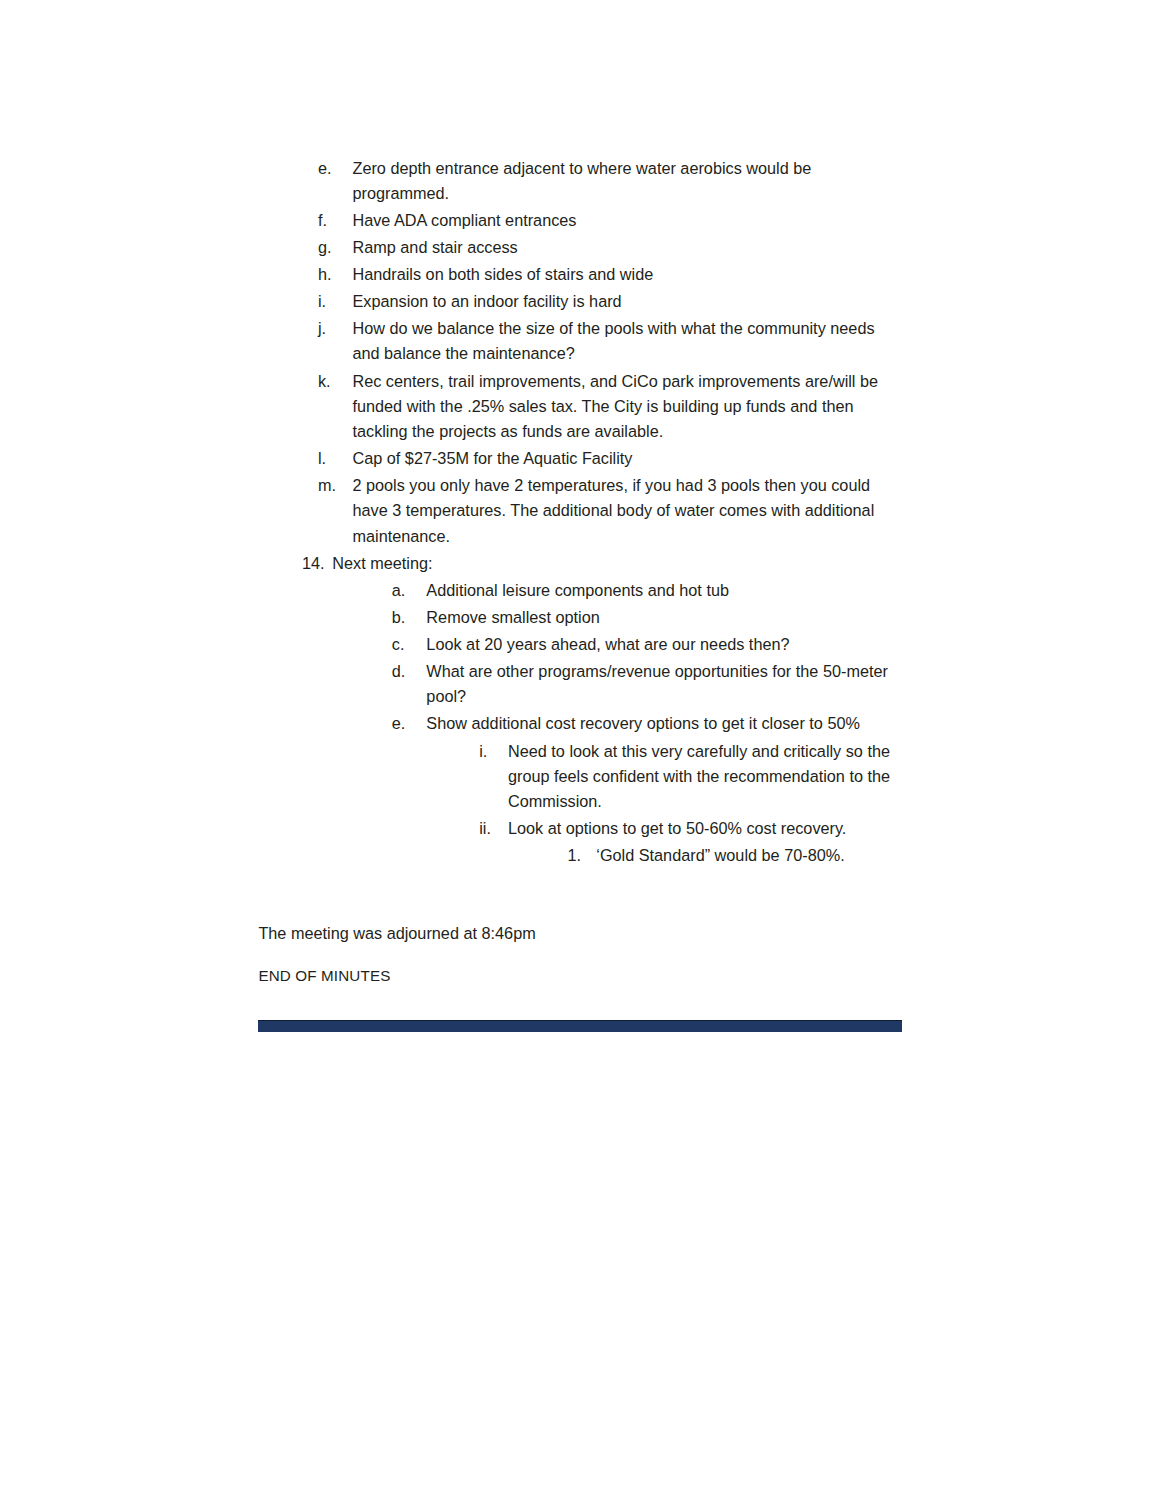e. Zero depth entrance adjacent to where water aerobics would be programmed.
f. Have ADA compliant entrances
g. Ramp and stair access
h. Handrails on both sides of stairs and wide
i. Expansion to an indoor facility is hard
j. How do we balance the size of the pools with what the community needs and balance the maintenance?
k. Rec centers, trail improvements, and CiCo park improvements are/will be funded with the .25% sales tax. The City is building up funds and then tackling the projects as funds are available.
l. Cap of $27-35M for the Aquatic Facility
m. 2 pools you only have 2 temperatures, if you had 3 pools then you could have 3 temperatures. The additional body of water comes with additional maintenance.
14. Next meeting:
a. Additional leisure components and hot tub
b. Remove smallest option
c. Look at 20 years ahead, what are our needs then?
d. What are other programs/revenue opportunities for the 50-meter pool?
e. Show additional cost recovery options to get it closer to 50%
i. Need to look at this very carefully and critically so the group feels confident with the recommendation to the Commission.
ii. Look at options to get to 50-60% cost recovery.
1.‘Gold Standard” would be 70-80%.
The meeting was adjourned at 8:46pm
END OF MINUTES